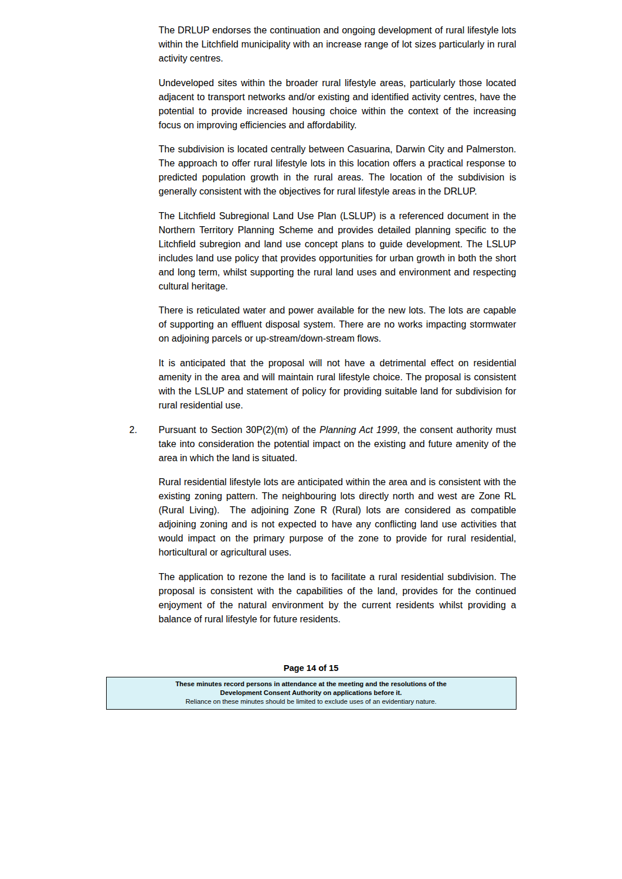The DRLUP endorses the continuation and ongoing development of rural lifestyle lots within the Litchfield municipality with an increase range of lot sizes particularly in rural activity centres.
Undeveloped sites within the broader rural lifestyle areas, particularly those located adjacent to transport networks and/or existing and identified activity centres, have the potential to provide increased housing choice within the context of the increasing focus on improving efficiencies and affordability.
The subdivision is located centrally between Casuarina, Darwin City and Palmerston. The approach to offer rural lifestyle lots in this location offers a practical response to predicted population growth in the rural areas. The location of the subdivision is generally consistent with the objectives for rural lifestyle areas in the DRLUP.
The Litchfield Subregional Land Use Plan (LSLUP) is a referenced document in the Northern Territory Planning Scheme and provides detailed planning specific to the Litchfield subregion and land use concept plans to guide development. The LSLUP includes land use policy that provides opportunities for urban growth in both the short and long term, whilst supporting the rural land uses and environment and respecting cultural heritage.
There is reticulated water and power available for the new lots. The lots are capable of supporting an effluent disposal system. There are no works impacting stormwater on adjoining parcels or up-stream/down-stream flows.
It is anticipated that the proposal will not have a detrimental effect on residential amenity in the area and will maintain rural lifestyle choice. The proposal is consistent with the LSLUP and statement of policy for providing suitable land for subdivision for rural residential use.
2.
Pursuant to Section 30P(2)(m) of the Planning Act 1999, the consent authority must take into consideration the potential impact on the existing and future amenity of the area in which the land is situated.
Rural residential lifestyle lots are anticipated within the area and is consistent with the existing zoning pattern. The neighbouring lots directly north and west are Zone RL (Rural Living). The adjoining Zone R (Rural) lots are considered as compatible adjoining zoning and is not expected to have any conflicting land use activities that would impact on the primary purpose of the zone to provide for rural residential, horticultural or agricultural uses.
The application to rezone the land is to facilitate a rural residential subdivision. The proposal is consistent with the capabilities of the land, provides for the continued enjoyment of the natural environment by the current residents whilst providing a balance of rural lifestyle for future residents.
Page 14 of 15
These minutes record persons in attendance at the meeting and the resolutions of the
Development Consent Authority on applications before it.
Reliance on these minutes should be limited to exclude uses of an evidentiary nature.